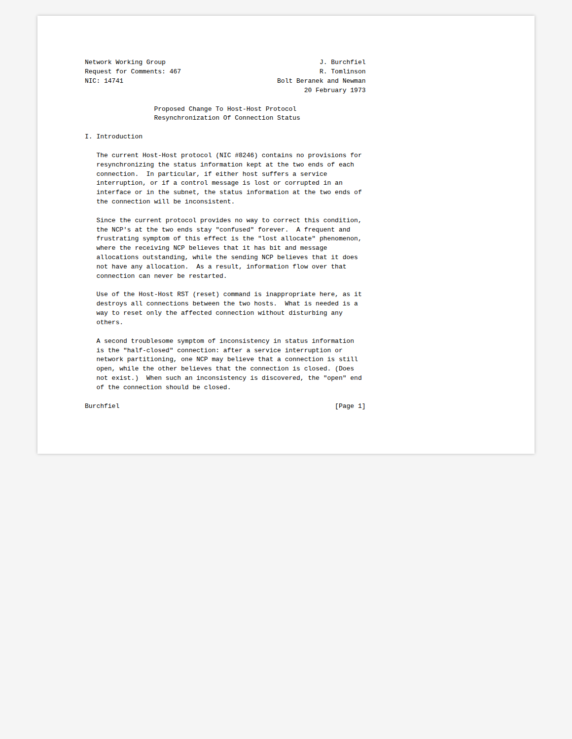Network Working Group                                        J. Burchfiel
Request for Comments: 467                                    R. Tomlinson
NIC: 14741                                        Bolt Beranek and Newman
                                                         20 February 1973

                  Proposed Change To Host-Host Protocol
                  Resynchronization Of Connection Status

I. Introduction

   The current Host-Host protocol (NIC #8246) contains no provisions for
   resynchronizing the status information kept at the two ends of each
   connection.  In particular, if either host suffers a service
   interruption, or if a control message is lost or corrupted in an
   interface or in the subnet, the status information at the two ends of
   the connection will be inconsistent.

   Since the current protocol provides no way to correct this condition,
   the NCP's at the two ends stay "confused" forever.  A frequent and
   frustrating symptom of this effect is the "lost allocate" phenomenon,
   where the receiving NCP believes that it has bit and message
   allocations outstanding, while the sending NCP believes that it does
   not have any allocation.  As a result, information flow over that
   connection can never be restarted.

   Use of the Host-Host RST (reset) command is inappropriate here, as it
   destroys all connections between the two hosts.  What is needed is a
   way to reset only the affected connection without disturbing any
   others.

   A second troublesome symptom of inconsistency in status information
   is the "half-closed" connection: after a service interruption or
   network partitioning, one NCP may believe that a connection is still
   open, while the other believes that the connection is closed. (Does
   not exist.)  When such an inconsistency is discovered, the "open" end
   of the connection should be closed.

Burchfiel                                                        [Page 1]